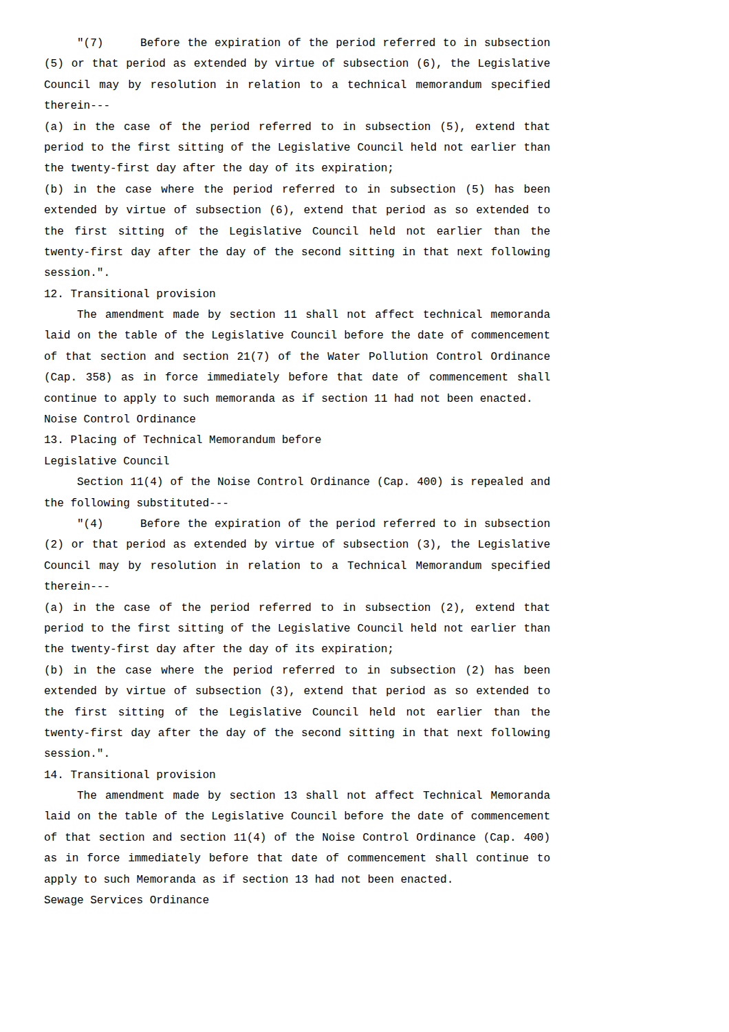"(7) Before the expiration of the period referred to in subsection (5) or that period as extended by virtue of subsection (6), the Legislative Council may by resolution in relation to a technical memorandum specified therein---
(a) in the case of the period referred to in subsection (5), extend that period to the first sitting of the Legislative Council held not earlier than the twenty-first day after the day of its expiration;
(b) in the case where the period referred to in subsection (5) has been extended by virtue of subsection (6), extend that period as so extended to the first sitting of the Legislative Council held not earlier than the twenty-first day after the day of the second sitting in that next following session.".
12. Transitional provision
The amendment made by section 11 shall not affect technical memoranda laid on the table of the Legislative Council before the date of commencement of that section and section 21(7) of the Water Pollution Control Ordinance (Cap. 358) as in force immediately before that date of commencement shall continue to apply to such memoranda as if section 11 had not been enacted.
Noise Control Ordinance
13. Placing of Technical Memorandum before
Legislative Council
Section 11(4) of the Noise Control Ordinance (Cap. 400) is repealed and the following substituted---
"(4) Before the expiration of the period referred to in subsection (2) or that period as extended by virtue of subsection (3), the Legislative Council may by resolution in relation to a Technical Memorandum specified therein---
(a) in the case of the period referred to in subsection (2), extend that period to the first sitting of the Legislative Council held not earlier than the twenty-first day after the day of its expiration;
(b) in the case where the period referred to in subsection (2) has been extended by virtue of subsection (3), extend that period as so extended to the first sitting of the Legislative Council held not earlier than the twenty-first day after the day of the second sitting in that next following session.".
14. Transitional provision
The amendment made by section 13 shall not affect Technical Memoranda laid on the table of the Legislative Council before the date of commencement of that section and section 11(4) of the Noise Control Ordinance (Cap. 400) as in force immediately before that date of commencement shall continue to apply to such Memoranda as if section 13 had not been enacted.
Sewage Services Ordinance